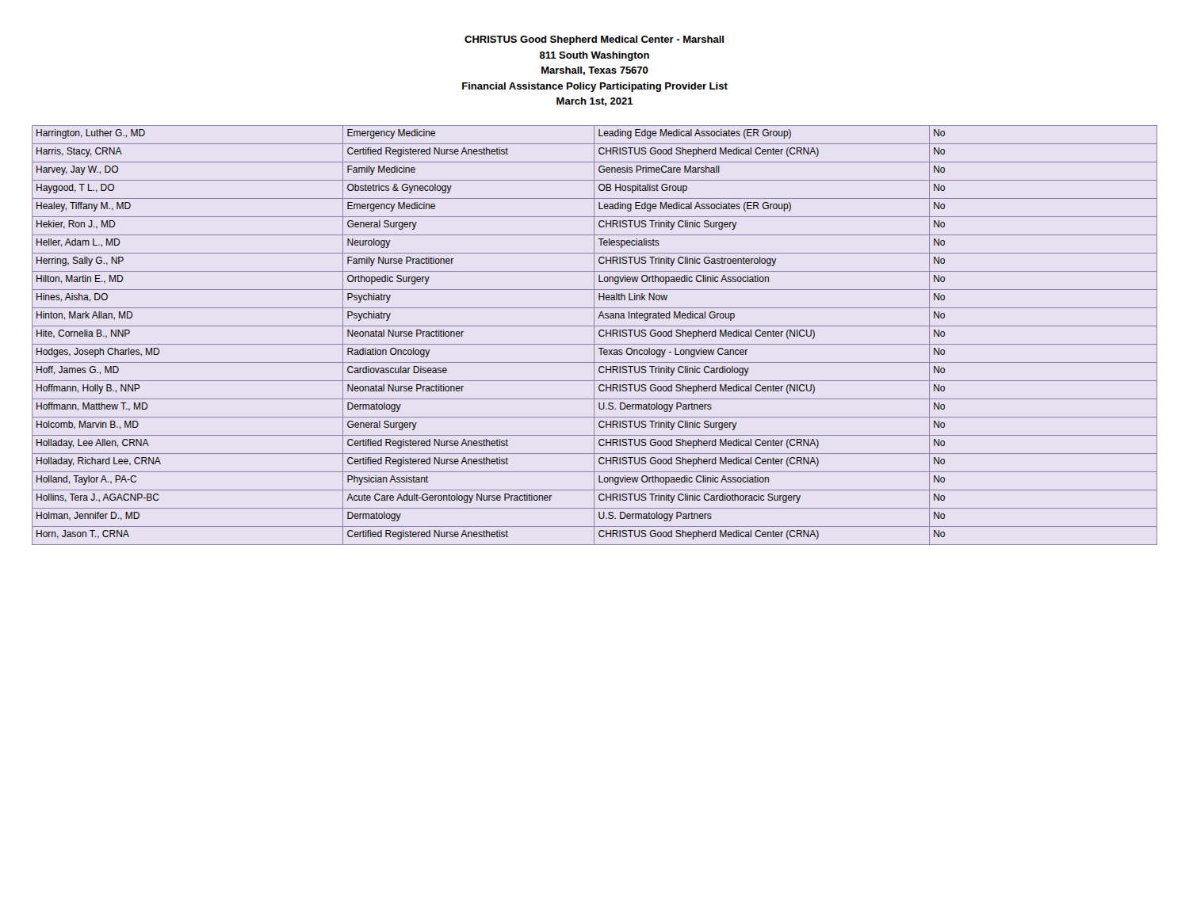CHRISTUS Good Shepherd Medical Center - Marshall
811 South Washington
Marshall, Texas 75670
Financial Assistance Policy Participating Provider List
March 1st, 2021
| Harrington, Luther G., MD | Emergency Medicine | Leading Edge Medical Associates (ER Group) | No |
| Harris, Stacy, CRNA | Certified Registered Nurse Anesthetist | CHRISTUS Good Shepherd Medical Center (CRNA) | No |
| Harvey, Jay W., DO | Family Medicine | Genesis PrimeCare Marshall | No |
| Haygood, T L., DO | Obstetrics & Gynecology | OB Hospitalist Group | No |
| Healey, Tiffany M., MD | Emergency Medicine | Leading Edge Medical Associates (ER Group) | No |
| Hekier, Ron J., MD | General Surgery | CHRISTUS Trinity Clinic Surgery | No |
| Heller, Adam L., MD | Neurology | Telespecialists | No |
| Herring, Sally G., NP | Family Nurse Practitioner | CHRISTUS Trinity Clinic Gastroenterology | No |
| Hilton, Martin E., MD | Orthopedic Surgery | Longview Orthopaedic Clinic Association | No |
| Hines, Aisha, DO | Psychiatry | Health Link Now | No |
| Hinton, Mark Allan, MD | Psychiatry | Asana Integrated Medical Group | No |
| Hite, Cornelia B., NNP | Neonatal Nurse Practitioner | CHRISTUS Good Shepherd Medical Center (NICU) | No |
| Hodges, Joseph Charles, MD | Radiation Oncology | Texas Oncology - Longview Cancer | No |
| Hoff, James G., MD | Cardiovascular Disease | CHRISTUS Trinity Clinic Cardiology | No |
| Hoffmann, Holly B., NNP | Neonatal Nurse Practitioner | CHRISTUS Good Shepherd Medical Center (NICU) | No |
| Hoffmann, Matthew T., MD | Dermatology | U.S. Dermatology Partners | No |
| Holcomb, Marvin B., MD | General Surgery | CHRISTUS Trinity Clinic Surgery | No |
| Holladay, Lee Allen, CRNA | Certified Registered Nurse Anesthetist | CHRISTUS Good Shepherd Medical Center (CRNA) | No |
| Holladay, Richard Lee, CRNA | Certified Registered Nurse Anesthetist | CHRISTUS Good Shepherd Medical Center (CRNA) | No |
| Holland, Taylor A., PA-C | Physician Assistant | Longview Orthopaedic Clinic Association | No |
| Hollins, Tera J., AGACNP-BC | Acute Care Adult-Gerontology Nurse Practitioner | CHRISTUS Trinity Clinic Cardiothoracic Surgery | No |
| Holman, Jennifer D., MD | Dermatology | U.S. Dermatology Partners | No |
| Horn, Jason T., CRNA | Certified Registered Nurse Anesthetist | CHRISTUS Good Shepherd Medical Center (CRNA) | No |